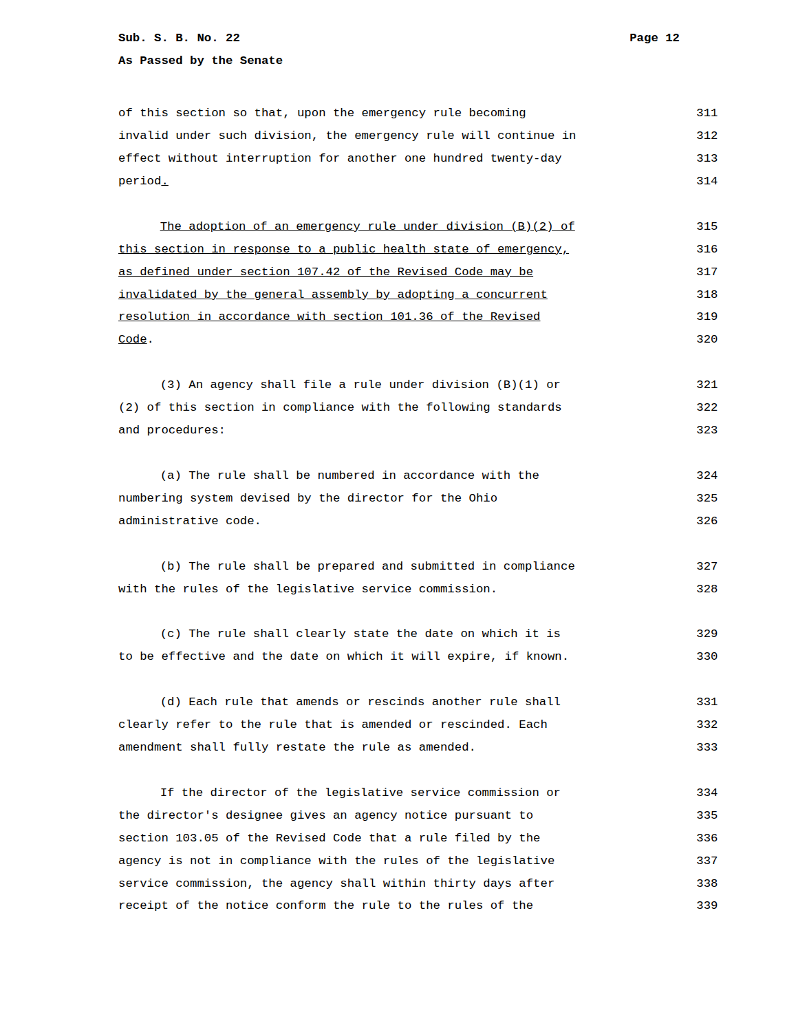Sub. S. B. No. 22 As Passed by the Senate
Page 12
of this section so that, upon the emergency rule becoming311
invalid under such division, the emergency rule will continue in312
effect without interruption for another one hundred twenty-day313
period. 314
The adoption of an emergency rule under division (B)(2) of 315
this section in response to a public health state of emergency, 316
as defined under section 107.42 of the Revised Code may be 317
invalidated by the general assembly by adopting a concurrent 318
resolution in accordance with section 101.36 of the Revised 319
Code.320
(3) An agency shall file a rule under division (B)(1) or321
(2) of this section in compliance with the following standards322
and procedures:323
(a) The rule shall be numbered in accordance with the324
numbering system devised by the director for the Ohio325
administrative code.326
(b) The rule shall be prepared and submitted in compliance327
with the rules of the legislative service commission.328
(c) The rule shall clearly state the date on which it is329
to be effective and the date on which it will expire, if known.330
(d) Each rule that amends or rescinds another rule shall331
clearly refer to the rule that is amended or rescinded. Each332
amendment shall fully restate the rule as amended.333
If the director of the legislative service commission or334
the director's designee gives an agency notice pursuant to335
section 103.05 of the Revised Code that a rule filed by the336
agency is not in compliance with the rules of the legislative337
service commission, the agency shall within thirty days after338
receipt of the notice conform the rule to the rules of the339